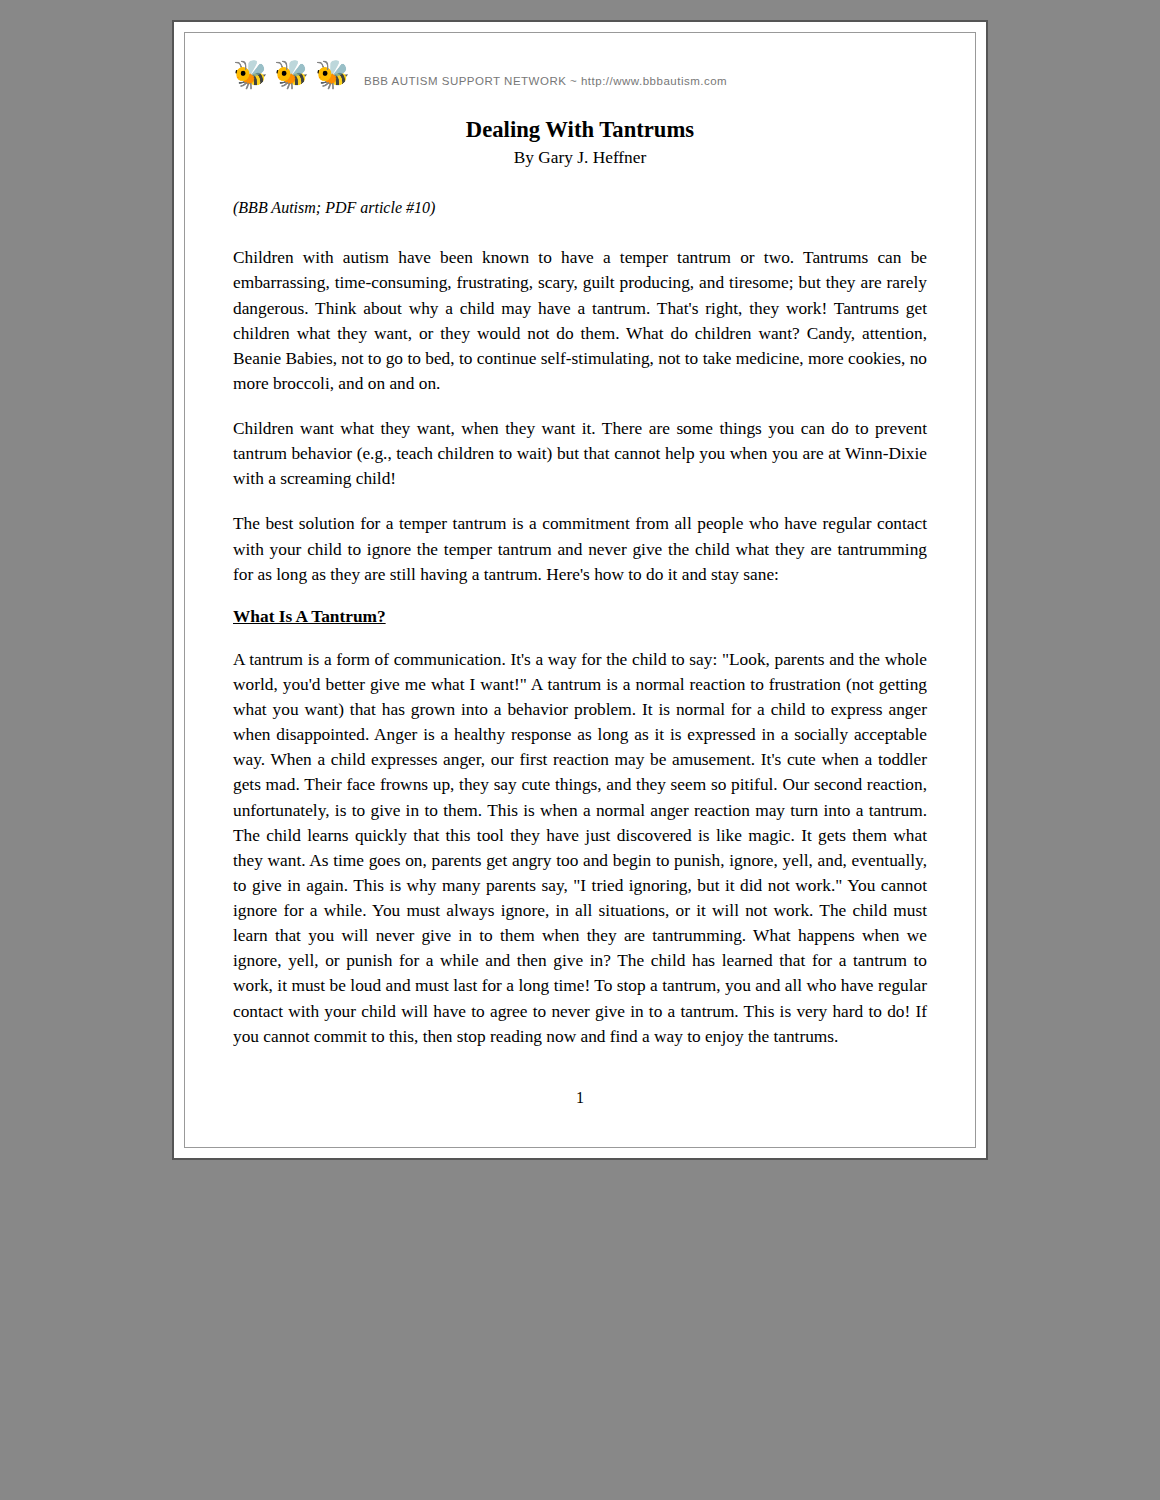🐝🐝🐝 BBB AUTISM SUPPORT NETWORK ~ http://www.bbbautism.com
Dealing With Tantrums
By Gary J. Heffner
(BBB Autism; PDF article #10)
Children with autism have been known to have a temper tantrum or two. Tantrums can be embarrassing, time-consuming, frustrating, scary, guilt producing, and tiresome; but they are rarely dangerous. Think about why a child may have a tantrum. That's right, they work! Tantrums get children what they want, or they would not do them. What do children want? Candy, attention, Beanie Babies, not to go to bed, to continue self-stimulating, not to take medicine, more cookies, no more broccoli, and on and on.
Children want what they want, when they want it. There are some things you can do to prevent tantrum behavior (e.g., teach children to wait) but that cannot help you when you are at Winn-Dixie with a screaming child!
The best solution for a temper tantrum is a commitment from all people who have regular contact with your child to ignore the temper tantrum and never give the child what they are tantrumming for as long as they are still having a tantrum. Here's how to do it and stay sane:
What Is A Tantrum?
A tantrum is a form of communication. It's a way for the child to say: "Look, parents and the whole world, you'd better give me what I want!" A tantrum is a normal reaction to frustration (not getting what you want) that has grown into a behavior problem. It is normal for a child to express anger when disappointed. Anger is a healthy response as long as it is expressed in a socially acceptable way. When a child expresses anger, our first reaction may be amusement. It's cute when a toddler gets mad. Their face frowns up, they say cute things, and they seem so pitiful. Our second reaction, unfortunately, is to give in to them. This is when a normal anger reaction may turn into a tantrum. The child learns quickly that this tool they have just discovered is like magic. It gets them what they want. As time goes on, parents get angry too and begin to punish, ignore, yell, and, eventually, to give in again. This is why many parents say, "I tried ignoring, but it did not work." You cannot ignore for a while. You must always ignore, in all situations, or it will not work. The child must learn that you will never give in to them when they are tantrumming. What happens when we ignore, yell, or punish for a while and then give in? The child has learned that for a tantrum to work, it must be loud and must last for a long time! To stop a tantrum, you and all who have regular contact with your child will have to agree to never give in to a tantrum. This is very hard to do! If you cannot commit to this, then stop reading now and find a way to enjoy the tantrums.
1